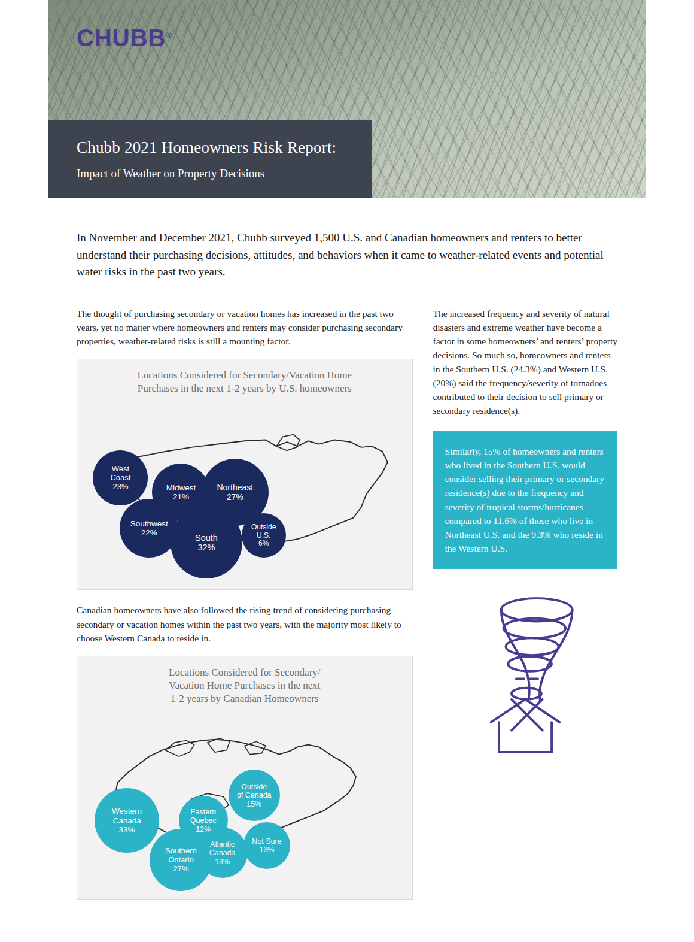CHUBB®
Chubb 2021 Homeowners Risk Report:
Impact of Weather on Property Decisions
In November and December 2021, Chubb surveyed 1,500 U.S. and Canadian homeowners and renters to better understand their purchasing decisions, attitudes, and behaviors when it came to weather-related events and potential water risks in the past two years.
The thought of purchasing secondary or vacation homes has increased in the past two years, yet no matter where homeowners and renters may consider purchasing secondary properties, weather-related risks is still a mounting factor.
Locations Considered for Secondary/Vacation Home
Purchases in the next 1-2 years by U.S. homeowners
West
Coast
23%
Midwest
21%
Northeast
27%
Southwest
22%
South
32%
Outside
U.S.
6%
Canadian homeowners have also followed the rising trend of considering purchasing secondary or vacation homes within the past two years, with the majority most likely to choose Western Canada to reside in.
Locations Considered for Secondary/
Vacation Home Purchases in the next
1-2 years by Canadian Homeowners
Western
Canada
33%
Southern
Ontario
27%
Eastern
Quebec
12%
Atlantic
Canada
13%
Outside
of Canada
15%
Not Sure
13%
The increased frequency and severity of natural disasters and extreme weather have become a factor in some homeowners’ and renters’ property decisions. So much so, homeowners and renters in the Southern U.S. (24.3%) and Western U.S. (20%) said the frequency/severity of tornadoes contributed to their decision to sell primary or secondary residence(s).
Similarly, 15% of homeowners and renters who lived in the Southern U.S. would consider selling their primary or secondary residence(s) due to the frequency and severity of tropical storms/hurricanes compared to 11.6% of those who live in Northeast U.S. and the 9.3% who reside in the Western U.S.